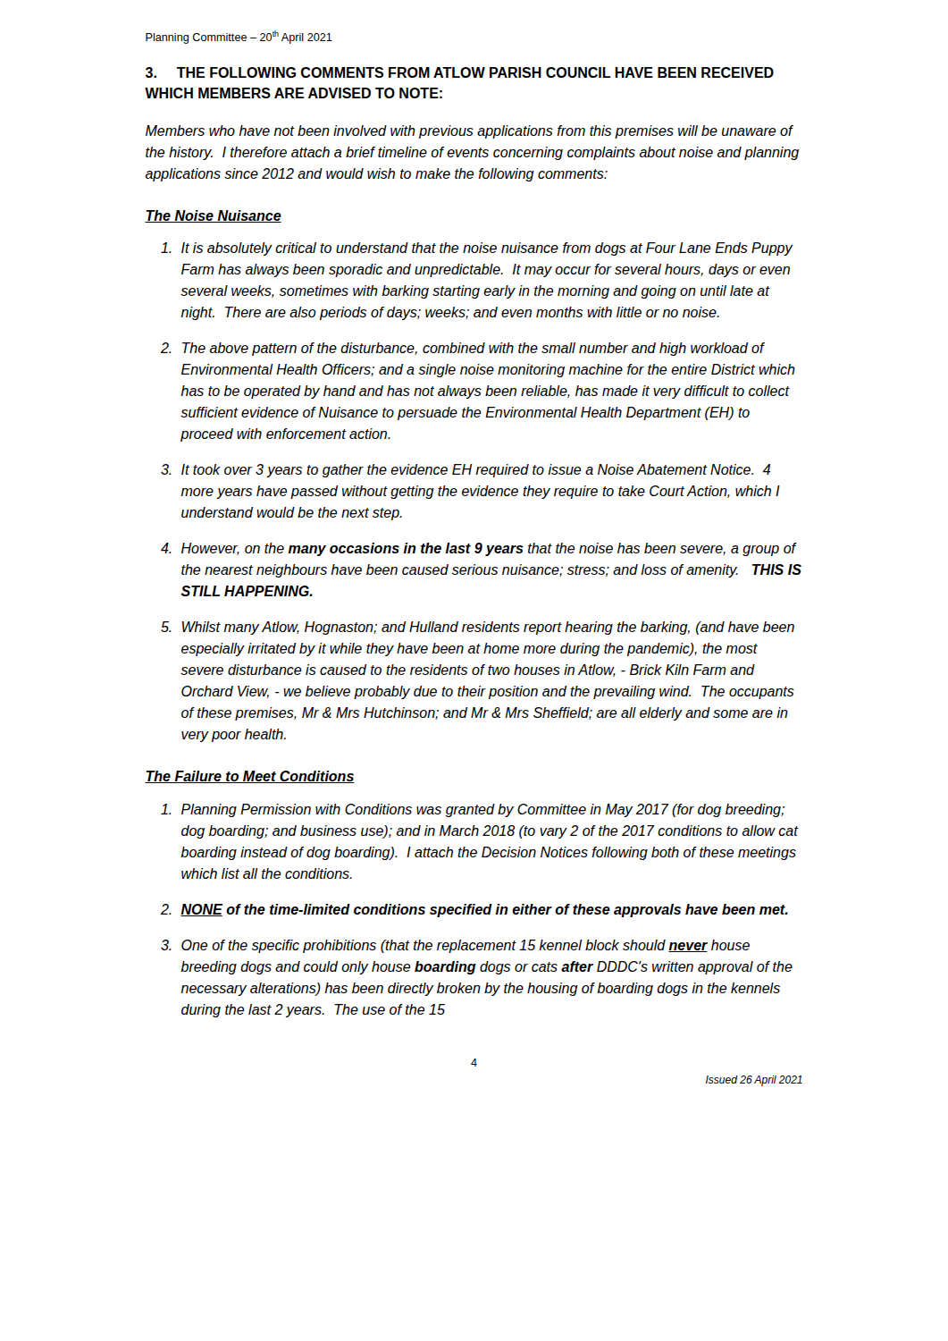Planning Committee – 20th April 2021
3. THE FOLLOWING COMMENTS FROM ATLOW PARISH COUNCIL HAVE BEEN RECEIVED WHICH MEMBERS ARE ADVISED TO NOTE:
Members who have not been involved with previous applications from this premises will be unaware of the history. I therefore attach a brief timeline of events concerning complaints about noise and planning applications since 2012 and would wish to make the following comments:
The Noise Nuisance
It is absolutely critical to understand that the noise nuisance from dogs at Four Lane Ends Puppy Farm has always been sporadic and unpredictable. It may occur for several hours, days or even several weeks, sometimes with barking starting early in the morning and going on until late at night. There are also periods of days; weeks; and even months with little or no noise.
The above pattern of the disturbance, combined with the small number and high workload of Environmental Health Officers; and a single noise monitoring machine for the entire District which has to be operated by hand and has not always been reliable, has made it very difficult to collect sufficient evidence of Nuisance to persuade the Environmental Health Department (EH) to proceed with enforcement action.
It took over 3 years to gather the evidence EH required to issue a Noise Abatement Notice. 4 more years have passed without getting the evidence they require to take Court Action, which I understand would be the next step.
However, on the many occasions in the last 9 years that the noise has been severe, a group of the nearest neighbours have been caused serious nuisance; stress; and loss of amenity. THIS IS STILL HAPPENING.
Whilst many Atlow, Hognaston; and Hulland residents report hearing the barking, (and have been especially irritated by it while they have been at home more during the pandemic), the most severe disturbance is caused to the residents of two houses in Atlow, - Brick Kiln Farm and Orchard View, - we believe probably due to their position and the prevailing wind. The occupants of these premises, Mr & Mrs Hutchinson; and Mr & Mrs Sheffield; are all elderly and some are in very poor health.
The Failure to Meet Conditions
Planning Permission with Conditions was granted by Committee in May 2017 (for dog breeding; dog boarding; and business use); and in March 2018 (to vary 2 of the 2017 conditions to allow cat boarding instead of dog boarding). I attach the Decision Notices following both of these meetings which list all the conditions.
NONE of the time-limited conditions specified in either of these approvals have been met.
One of the specific prohibitions (that the replacement 15 kennel block should never house breeding dogs and could only house boarding dogs or cats after DDDC's written approval of the necessary alterations) has been directly broken by the housing of boarding dogs in the kennels during the last 2 years. The use of the 15
4
Issued 26 April 2021